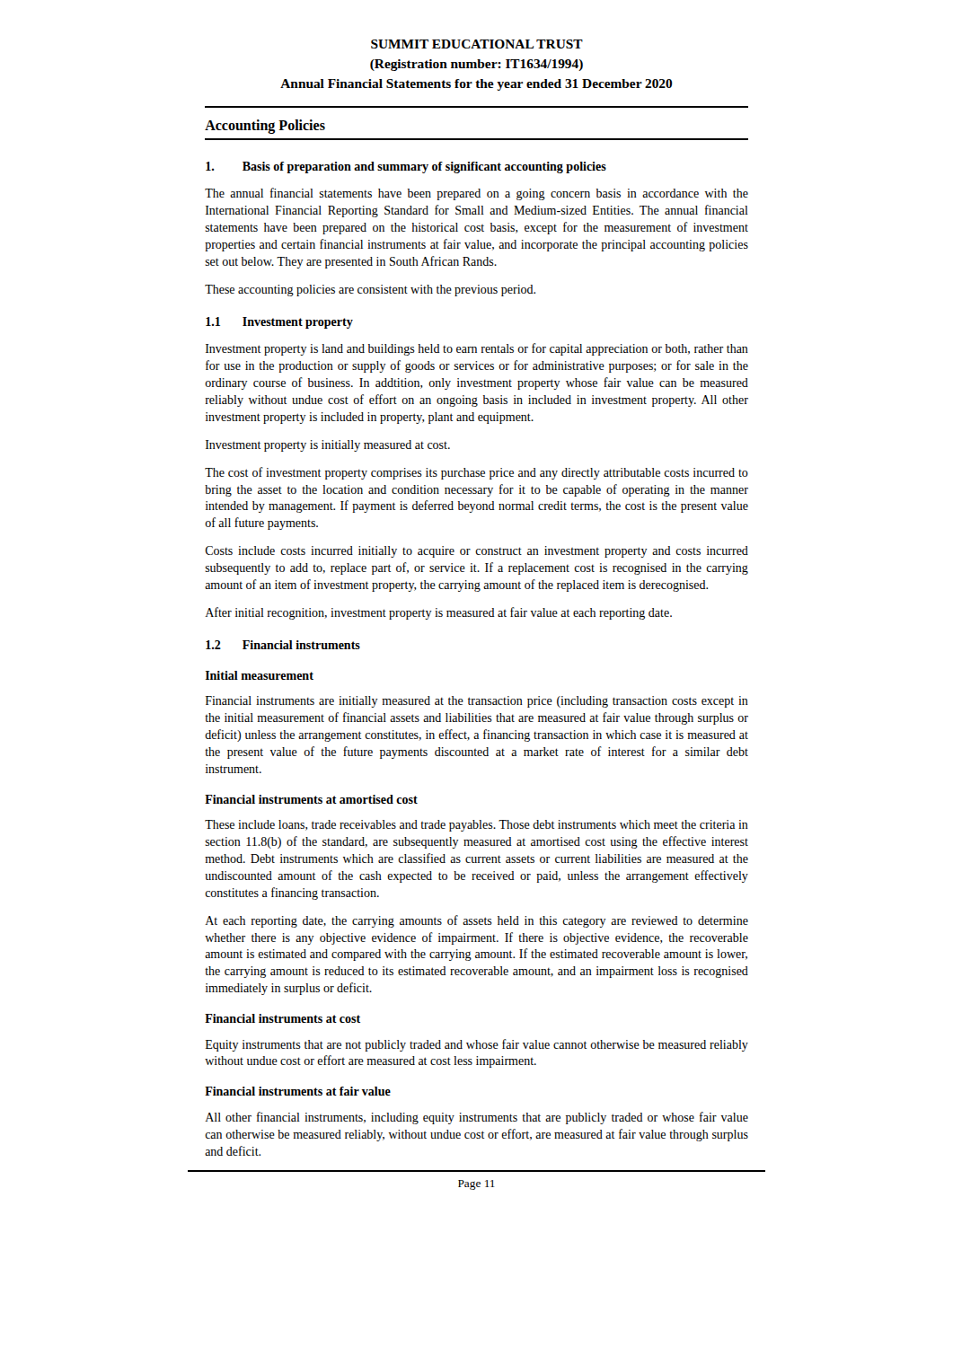SUMMIT EDUCATIONAL TRUST
(Registration number: IT1634/1994)
Annual Financial Statements for the year ended 31 December 2020
Accounting Policies
1. Basis of preparation and summary of significant accounting policies
The annual financial statements have been prepared on a going concern basis in accordance with the International Financial Reporting Standard for Small and Medium-sized Entities. The annual financial statements have been prepared on the historical cost basis, except for the measurement of investment properties and certain financial instruments at fair value, and incorporate the principal accounting policies set out below. They are presented in South African Rands.
These accounting policies are consistent with the previous period.
1.1 Investment property
Investment property is land and buildings held to earn rentals or for capital appreciation or both, rather than for use in the production or supply of goods or services or for administrative purposes; or for sale in the ordinary course of business. In addtition, only investment property whose fair value can be measured reliably without undue cost of effort on an ongoing basis in included in investment property. All other investment property is included in property, plant and equipment.
Investment property is initially measured at cost.
The cost of investment property comprises its purchase price and any directly attributable costs incurred to bring the asset to the location and condition necessary for it to be capable of operating in the manner intended by management. If payment is deferred beyond normal credit terms, the cost is the present value of all future payments.
Costs include costs incurred initially to acquire or construct an investment property and costs incurred subsequently to add to, replace part of, or service it. If a replacement cost is recognised in the carrying amount of an item of investment property, the carrying amount of the replaced item is derecognised.
After initial recognition, investment property is measured at fair value at each reporting date.
1.2 Financial instruments
Initial measurement
Financial instruments are initially measured at the transaction price (including transaction costs except in the initial measurement of financial assets and liabilities that are measured at fair value through surplus or deficit) unless the arrangement constitutes, in effect, a financing transaction in which case it is measured at the present value of the future payments discounted at a market rate of interest for a similar debt instrument.
Financial instruments at amortised cost
These include loans, trade receivables and trade payables. Those debt instruments which meet the criteria in section 11.8(b) of the standard, are subsequently measured at amortised cost using the effective interest method. Debt instruments which are classified as current assets or current liabilities are measured at the undiscounted amount of the cash expected to be received or paid, unless the arrangement effectively constitutes a financing transaction.
At each reporting date, the carrying amounts of assets held in this category are reviewed to determine whether there is any objective evidence of impairment. If there is objective evidence, the recoverable amount is estimated and compared with the carrying amount. If the estimated recoverable amount is lower, the carrying amount is reduced to its estimated recoverable amount, and an impairment loss is recognised immediately in surplus or deficit.
Financial instruments at cost
Equity instruments that are not publicly traded and whose fair value cannot otherwise be measured reliably without undue cost or effort are measured at cost less impairment.
Financial instruments at fair value
All other financial instruments, including equity instruments that are publicly traded or whose fair value can otherwise be measured reliably, without undue cost or effort, are measured at fair value through surplus and deficit.
Page 11